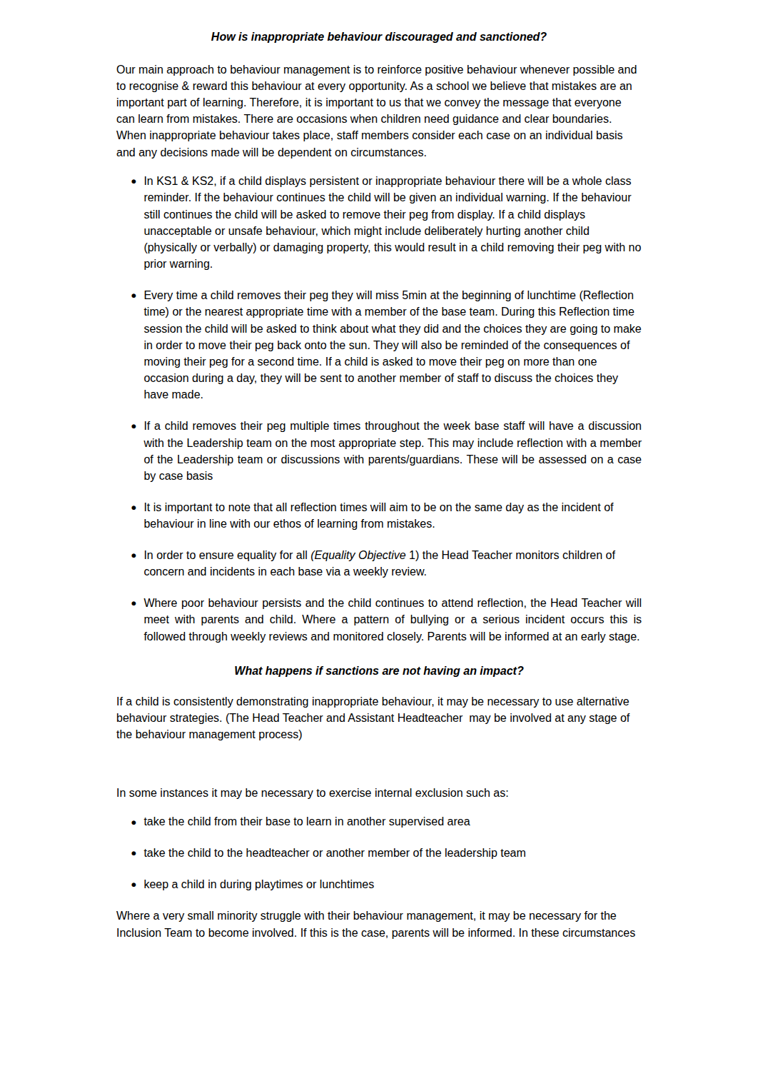How is inappropriate behaviour discouraged and sanctioned?
Our main approach to behaviour management is to reinforce positive behaviour whenever possible and to recognise & reward this behaviour at every opportunity. As a school we believe that mistakes are an important part of learning. Therefore, it is important to us that we convey the message that everyone can learn from mistakes. There are occasions when children need guidance and clear boundaries. When inappropriate behaviour takes place, staff members consider each case on an individual basis and any decisions made will be dependent on circumstances.
In KS1 & KS2, if a child displays persistent or inappropriate behaviour there will be a whole class reminder. If the behaviour continues the child will be given an individual warning. If the behaviour still continues the child will be asked to remove their peg from display. If a child displays unacceptable or unsafe behaviour, which might include deliberately hurting another child (physically or verbally) or damaging property, this would result in a child removing their peg with no prior warning.
Every time a child removes their peg they will miss 5min at the beginning of lunchtime (Reflection time) or the nearest appropriate time with a member of the base team. During this Reflection time session the child will be asked to think about what they did and the choices they are going to make in order to move their peg back onto the sun. They will also be reminded of the consequences of moving their peg for a second time. If a child is asked to move their peg on more than one occasion during a day, they will be sent to another member of staff to discuss the choices they have made.
If a child removes their peg multiple times throughout the week base staff will have a discussion with the Leadership team on the most appropriate step. This may include reflection with a member of the Leadership team or discussions with parents/guardians. These will be assessed on a case by case basis
It is important to note that all reflection times will aim to be on the same day as the incident of behaviour in line with our ethos of learning from mistakes.
In order to ensure equality for all (Equality Objective 1) the Head Teacher monitors children of concern and incidents in each base via a weekly review.
Where poor behaviour persists and the child continues to attend reflection, the Head Teacher will meet with parents and child. Where a pattern of bullying or a serious incident occurs this is followed through weekly reviews and monitored closely. Parents will be informed at an early stage.
What happens if sanctions are not having an impact?
If a child is consistently demonstrating inappropriate behaviour, it may be necessary to use alternative behaviour strategies. (The Head Teacher and Assistant Headteacher may be involved at any stage of the behaviour management process)
In some instances it may be necessary to exercise internal exclusion such as:
take the child from their base to learn in another supervised area
take the child to the headteacher or another member of the leadership team
keep a child in during playtimes or lunchtimes
Where a very small minority struggle with their behaviour management, it may be necessary for the Inclusion Team to become involved. If this is the case, parents will be informed. In these circumstances